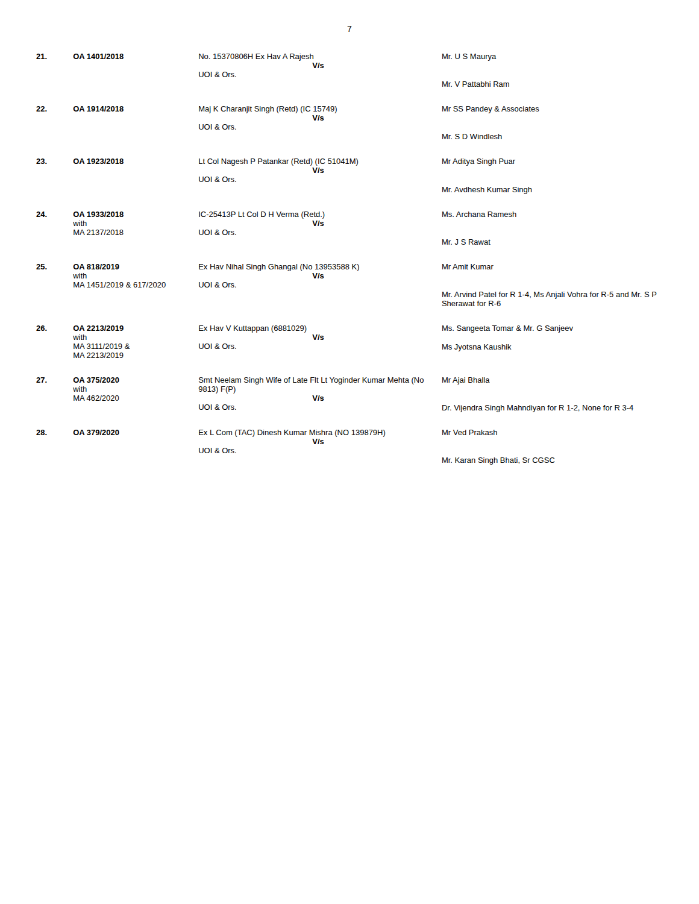7
| 21. | OA 1401/2018 | No. 15370806H Ex Hav A Rajesh V/s UOI & Ors. | Mr. U S Maurya Mr. V Pattabhi Ram |
| 22. | OA 1914/2018 | Maj K Charanjit Singh (Retd) (IC 15749) V/s UOI & Ors. | Mr SS Pandey & Associates Mr. S D Windlesh |
| 23. | OA 1923/2018 | Lt Col Nagesh P Patankar (Retd) (IC 51041M) V/s UOI & Ors. | Mr Aditya Singh Puar Mr. Avdhesh Kumar Singh |
| 24. | OA 1933/2018 with MA 2137/2018 | IC-25413P Lt Col D H Verma (Retd.) V/s UOI & Ors. | Ms. Archana Ramesh Mr. J S Rawat |
| 25. | OA 818/2019 with MA 1451/2019 & 617/2020 | Ex Hav Nihal Singh Ghangal (No 13953588 K) V/s UOI & Ors. | Mr Amit Kumar Mr. Arvind Patel for R 1-4, Ms Anjali Vohra for R-5 and Mr. S P Sherawat for R-6 |
| 26. | OA 2213/2019 with MA 3111/2019 & MA 2213/2019 | Ex Hav V Kuttappan (6881029) V/s UOI & Ors. | Ms. Sangeeta Tomar & Mr. G Sanjeev Ms Jyotsna Kaushik |
| 27. | OA 375/2020 with MA 462/2020 | Smt Neelam Singh Wife of Late Flt Lt Yoginder Kumar Mehta (No 9813) F(P) V/s UOI & Ors. | Mr Ajai Bhalla Dr. Vijendra Singh Mahndiyan for R 1-2, None for R 3-4 |
| 28. | OA 379/2020 | Ex L Com (TAC) Dinesh Kumar Mishra (NO 139879H) V/s UOI & Ors. | Mr Ved Prakash Mr. Karan Singh Bhati, Sr CGSC |